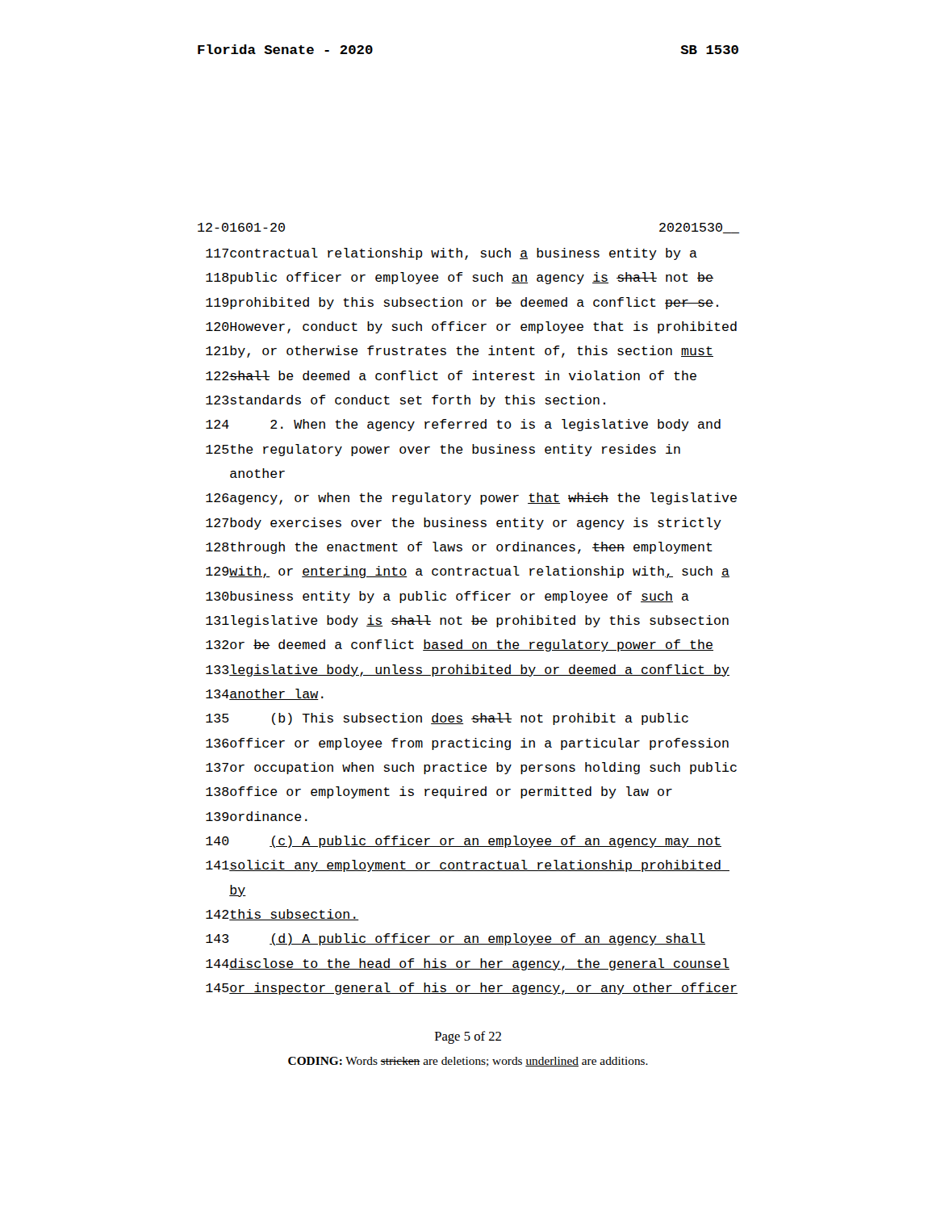Florida Senate - 2020 SB 1530
12-01601-20 20201530__
| 117 | contractual relationship with, such a business entity by a |
| 118 | public officer or employee of such an agency is shall not be |
| 119 | prohibited by this subsection or be deemed a conflict per se . |
| 120 | However, conduct by such officer or employee that is prohibited |
| 121 | by, or otherwise frustrates the intent of, this section must |
| 122 | shall be deemed a conflict of interest in violation of the |
| 123 | standards of conduct set forth by this section. |
| 124 | 2. When the agency referred to is a legislative body and |
| 125 | the regulatory power over the business entity resides in another |
| 126 | agency, or when the regulatory power that which the legislative |
| 127 | body exercises over the business entity or agency is strictly |
| 128 | through the enactment of laws or ordinances, then employment |
| 129 | with, or entering into a contractual relationship with , such a |
| 130 | business entity by a public officer or employee of such a |
| 131 | legislative body is shall not be prohibited by this subsection |
| 132 | or be deemed a conflict based on the regulatory power of the |
| 133 | legislative body, unless prohibited by or deemed a conflict by |
| 134 | another law . |
| 135 | (b) This subsection does shall not prohibit a public |
| 136 | officer or employee from practicing in a particular profession |
| 137 | or occupation when such practice by persons holding such public |
| 138 | office or employment is required or permitted by law or |
| 139 | ordinance. |
| 140 | (c) A public officer or an employee of an agency may not |
| 141 | solicit any employment or contractual relationship prohibited by |
| 142 | this subsection. |
| 143 | (d) A public officer or an employee of an agency shall |
| 144 | disclose to the head of his or her agency, the general counsel |
| 145 | or inspector general of his or her agency, or any other officer |
Page 5 of 22
CODING: Words stricken are deletions; words underlined are additions.